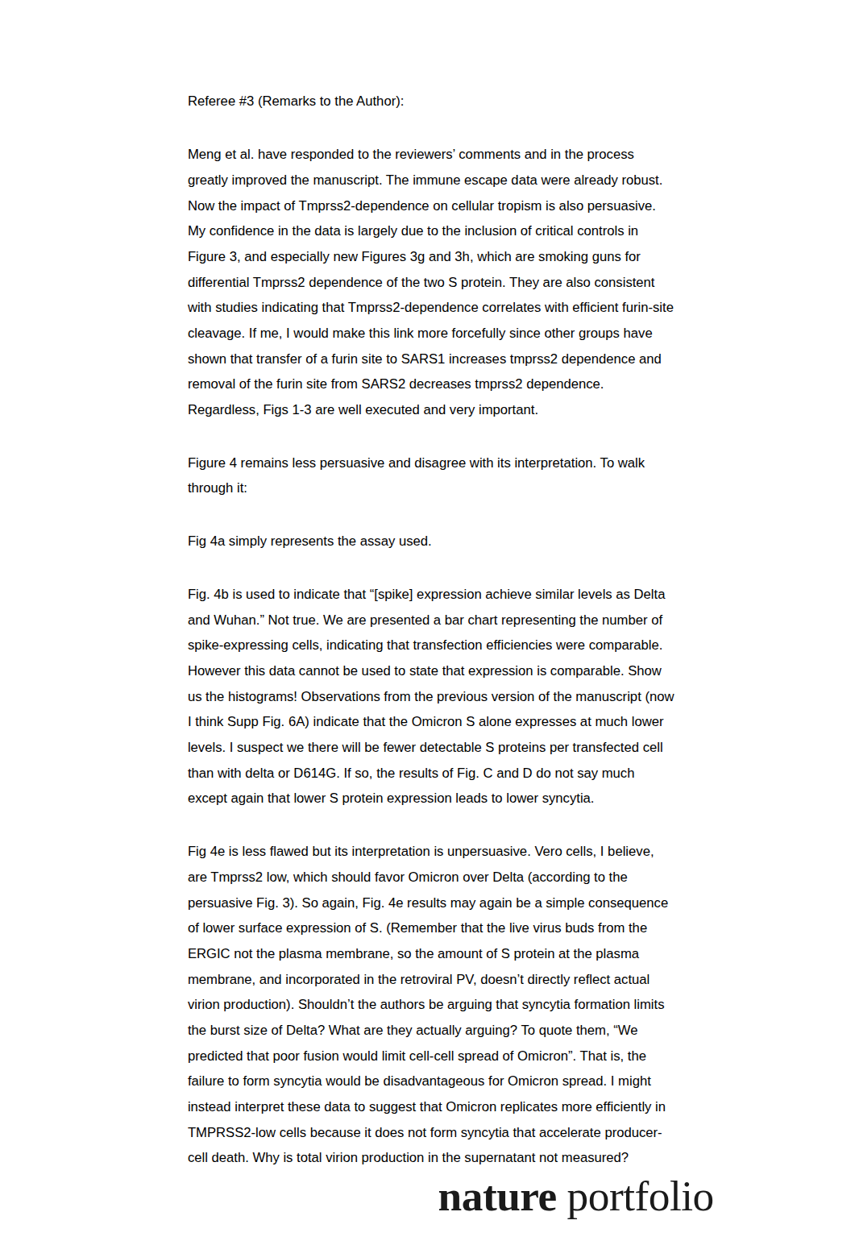Referee #3 (Remarks to the Author):
Meng et al. have responded to the reviewers’ comments and in the process greatly improved the manuscript. The immune escape data were already robust. Now the impact of Tmprss2-dependence on cellular tropism is also persuasive. My confidence in the data is largely due to the inclusion of critical controls in Figure 3, and especially new Figures 3g and 3h, which are smoking guns for differential Tmprss2 dependence of the two S protein. They are also consistent with studies indicating that Tmprss2-dependence correlates with efficient furin-site cleavage. If me, I would make this link more forcefully since other groups have shown that transfer of a furin site to SARS1 increases tmprss2 dependence and removal of the furin site from SARS2 decreases tmprss2 dependence. Regardless, Figs 1-3 are well executed and very important.
Figure 4 remains less persuasive and disagree with its interpretation. To walk through it:
Fig 4a simply represents the assay used.
Fig. 4b is used to indicate that “[spike] expression achieve similar levels as Delta and Wuhan.” Not true. We are presented a bar chart representing the number of spike-expressing cells, indicating that transfection efficiencies were comparable. However this data cannot be used to state that expression is comparable. Show us the histograms! Observations from the previous version of the manuscript (now I think Supp Fig. 6A) indicate that the Omicron S alone expresses at much lower levels. I suspect we there will be fewer detectable S proteins per transfected cell than with delta or D614G. If so, the results of Fig. C and D do not say much except again that lower S protein expression leads to lower syncytia.
Fig 4e is less flawed but its interpretation is unpersuasive. Vero cells, I believe, are Tmprss2 low, which should favor Omicron over Delta (according to the persuasive Fig. 3). So again, Fig. 4e results may again be a simple consequence of lower surface expression of S. (Remember that the live virus buds from the ERGIC not the plasma membrane, so the amount of S protein at the plasma membrane, and incorporated in the retroviral PV, doesn’t directly reflect actual virion production). Shouldn’t the authors be arguing that syncytia formation limits the burst size of Delta? What are they actually arguing? To quote them, “We predicted that poor fusion would limit cell-cell spread of Omicron”. That is, the failure to form syncytia would be disadvantageous for Omicron spread. I might instead interpret these data to suggest that Omicron replicates more efficiently in TMPRSS2-low cells because it does not form syncytia that accelerate producer-cell death. Why is total virion production in the supernatant not measured?
nature portfolio